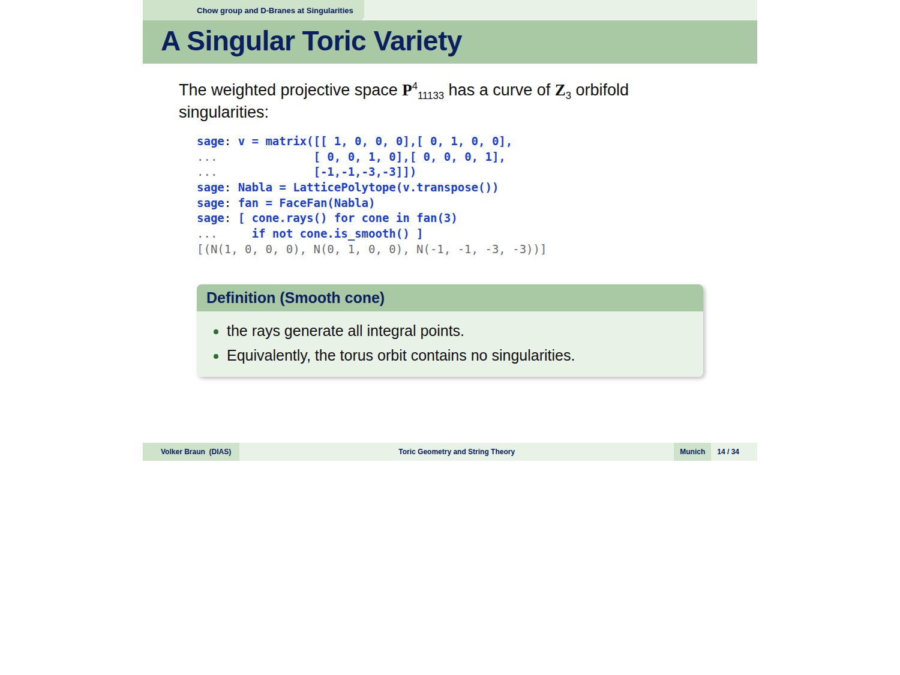Chow group and D-Branes at Singularities
A Singular Toric Variety
The weighted projective space P411133 has a curve of Z3 orbifold singularities:
sage: v = matrix([[ 1, 0, 0, 0],[ 0, 1, 0, 0],
...              [ 0, 0, 1, 0],[ 0, 0, 0, 1],
...              [-1,-1,-3,-3]])
sage: Nabla = LatticePolytope(v.transpose())
sage: fan = FaceFan(Nabla)
sage: [ cone.rays() for cone in fan(3)
...     if not cone.is_smooth() ]
[(N(1, 0, 0, 0), N(0, 1, 0, 0), N(-1, -1, -3, -3))]
Definition (Smooth cone)
the rays generate all integral points.
Equivalently, the torus orbit contains no singularities.
Volker Braun (DIAS)
Toric Geometry and String Theory
Munich
14 / 34